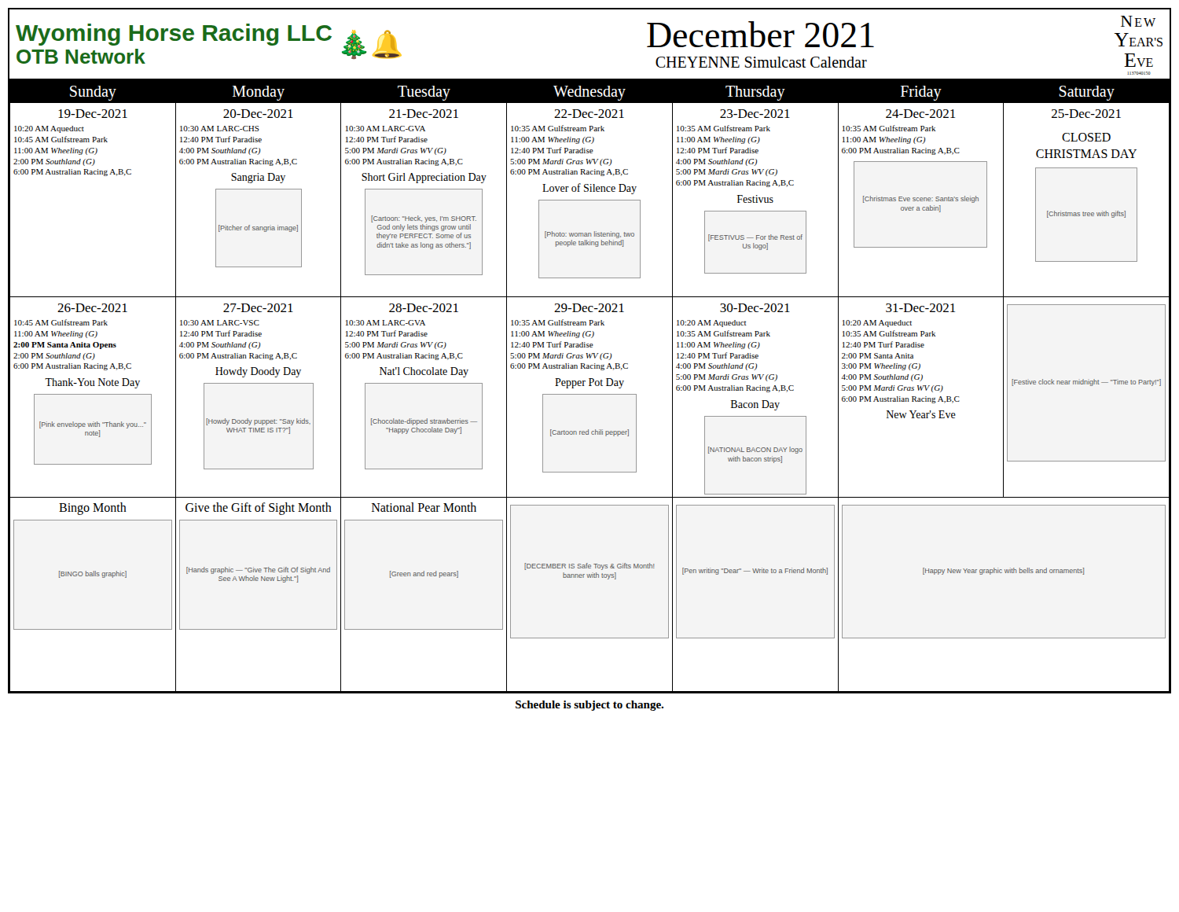Wyoming Horse Racing LLC
OTB Network
🎄🔔
December 2021
CHEYENNE Simulcast Calendar
NEW
YEAR'S
EVE
1137040150
| Sunday | Monday | Tuesday | Wednesday | Thursday | Friday | Saturday |
| --- | --- | --- | --- | --- | --- | --- |
| 19-Dec-2021 10:20 AM Aqueduct 10:45 AM Gulfstream Park 11:00 AM Wheeling (G) 2:00 PM Southland (G) 6:00 PM Australian Racing A,B,C | 20-Dec-2021 10:30 AM LARC-CHS 12:40 PM Turf Paradise 4:00 PM Southland (G) 6:00 PM Australian Racing A,B,C Sangria Day [Pitcher of sangria image] | 21-Dec-2021 10:30 AM LARC-GVA 12:40 PM Turf Paradise 5:00 PM Mardi Gras WV (G) 6:00 PM Australian Racing A,B,C Short Girl Appreciation Day [Cartoon: "Heck, yes, I'm SHORT. God only lets things grow until they're PERFECT. Some of us didn't take as long as others."] | 22-Dec-2021 10:35 AM Gulfstream Park 11:00 AM Wheeling (G) 12:40 PM Turf Paradise 5:00 PM Mardi Gras WV (G) 6:00 PM Australian Racing A,B,C Lover of Silence Day [Photo: woman listening, two people talking behind] | 23-Dec-2021 10:35 AM Gulfstream Park 11:00 AM Wheeling (G) 12:40 PM Turf Paradise 4:00 PM Southland (G) 5:00 PM Mardi Gras WV (G) 6:00 PM Australian Racing A,B,C Festivus [FESTIVUS — For the Rest of Us logo] | 24-Dec-2021 10:35 AM Gulfstream Park 11:00 AM Wheeling (G) 6:00 PM Australian Racing A,B,C [Christmas Eve scene: Santa's sleigh over a cabin] | 25-Dec-2021 CLOSED CHRISTMAS DAY [Christmas tree with gifts] |
| 26-Dec-2021 10:45 AM Gulfstream Park 11:00 AM Wheeling (G) 2:00 PM Santa Anita Opens 2:00 PM Southland (G) 6:00 PM Australian Racing A,B,C Thank-You Note Day [Pink envelope with "Thank you..." note] | 27-Dec-2021 10:30 AM LARC-VSC 12:40 PM Turf Paradise 4:00 PM Southland (G) 6:00 PM Australian Racing A,B,C Howdy Doody Day [Howdy Doody puppet: "Say kids, WHAT TIME IS IT?"] | 28-Dec-2021 10:30 AM LARC-GVA 12:40 PM Turf Paradise 5:00 PM Mardi Gras WV (G) 6:00 PM Australian Racing A,B,C Nat'l Chocolate Day [Chocolate-dipped strawberries — "Happy Chocolate Day"] | 29-Dec-2021 10:35 AM Gulfstream Park 11:00 AM Wheeling (G) 12:40 PM Turf Paradise 5:00 PM Mardi Gras WV (G) 6:00 PM Australian Racing A,B,C Pepper Pot Day [Cartoon red chili pepper] | 30-Dec-2021 10:20 AM Aqueduct 10:35 AM Gulfstream Park 11:00 AM Wheeling (G) 12:40 PM Turf Paradise 4:00 PM Southland (G) 5:00 PM Mardi Gras WV (G) 6:00 PM Australian Racing A,B,C Bacon Day [NATIONAL BACON DAY logo with bacon strips] | 31-Dec-2021 10:20 AM Aqueduct 10:35 AM Gulfstream Park 12:40 PM Turf Paradise 2:00 PM Santa Anita 3:00 PM Wheeling (G) 4:00 PM Southland (G) 5:00 PM Mardi Gras WV (G) 6:00 PM Australian Racing A,B,C New Year's Eve | [Festive clock near midnight — "Time to Party!"] |
| Bingo Month [BINGO balls graphic] | Give the Gift of Sight Month [Hands graphic — "Give The Gift Of Sight And See A Whole New Light."] | National Pear Month [Green and red pears] | [DECEMBER IS Safe Toys & Gifts Month! banner with toys] | [Pen writing "Dear" — Write to a Friend Month] | [Happy New Year graphic with bells and ornaments] |
Schedule is subject to change.